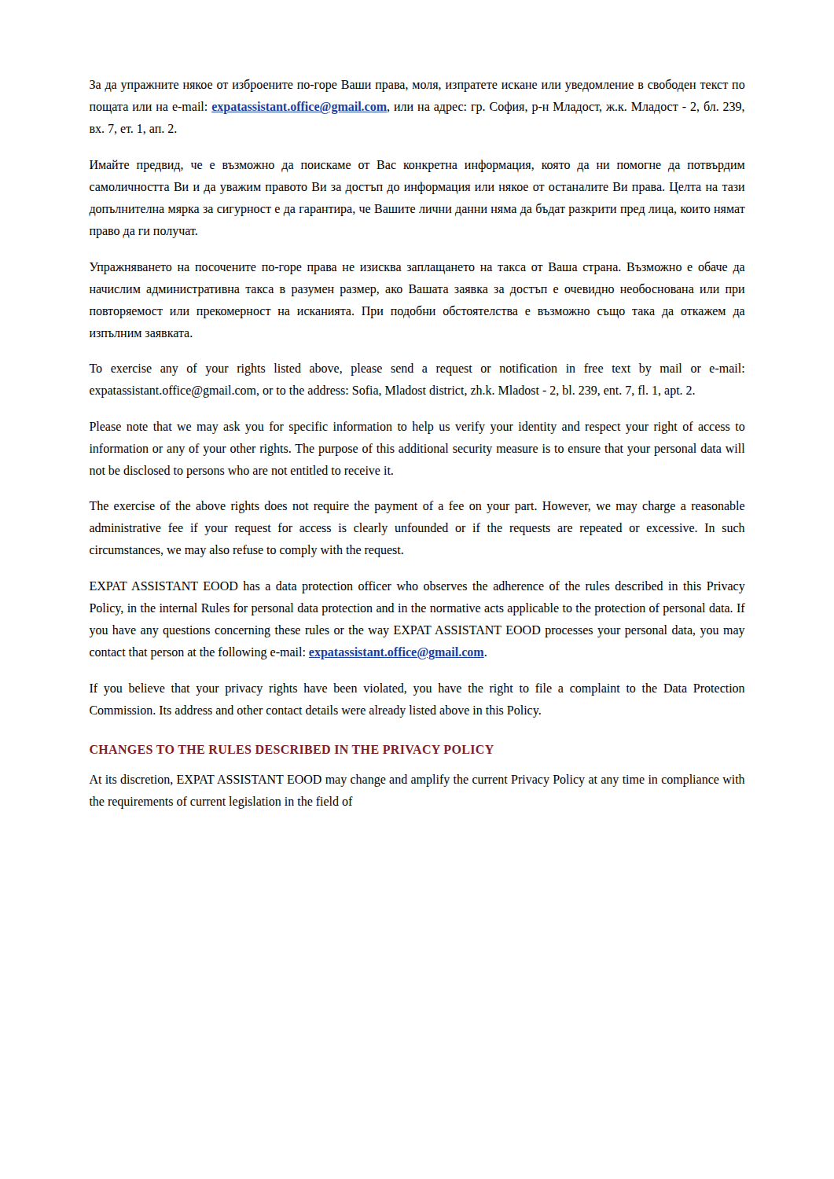За да упражните някое от изброените по-горе Ваши права, моля, изпратете искане или уведомление в свободен текст по пощата или на e-mail: expatassistant.office@gmail.com, или на адрес: гр. София, р-н Младост, ж.к. Младост - 2, бл. 239, вх. 7, ет. 1, ап. 2.
Имайте предвид, че е възможно да поискаме от Вас конкретна информация, която да ни помогне да потвърдим самоличността Ви и да уважим правото Ви за достъп до информация или някое от останалите Ви права. Целта на тази допълнителна мярка за сигурност е да гарантира, че Вашите лични данни няма да бъдат разкрити пред лица, които нямат право да ги получат.
Упражняването на посочените по-горе права не изисква заплащането на такса от Ваша страна. Възможно е обаче да начислим административна такса в разумен размер, ако Вашата заявка за достъп е очевидно необоснована или при повторяемост или прекомерност на исканията. При подобни обстоятелства е възможно също така да откажем да изпълним заявката.
To exercise any of your rights listed above, please send a request or notification in free text by mail or e-mail: expatassistant.office@gmail.com, or to the address: Sofia, Mladost district, zh.k. Mladost - 2, bl. 239, ent. 7, fl. 1, apt. 2.
Please note that we may ask you for specific information to help us verify your identity and respect your right of access to information or any of your other rights. The purpose of this additional security measure is to ensure that your personal data will not be disclosed to persons who are not entitled to receive it.
The exercise of the above rights does not require the payment of a fee on your part. However, we may charge a reasonable administrative fee if your request for access is clearly unfounded or if the requests are repeated or excessive. In such circumstances, we may also refuse to comply with the request.
EXPAT ASSISTANT EOOD has a data protection officer who observes the adherence of the rules described in this Privacy Policy, in the internal Rules for personal data protection and in the normative acts applicable to the protection of personal data. If you have any questions concerning these rules or the way EXPAT ASSISTANT EOOD processes your personal data, you may contact that person at the following e-mail: expatassistant.office@gmail.com.
If you believe that your privacy rights have been violated, you have the right to file a complaint to the Data Protection Commission. Its address and other contact details were already listed above in this Policy.
Changes to the rules described in the Privacy Policy
At its discretion, EXPAT ASSISTANT EOOD may change and amplify the current Privacy Policy at any time in compliance with the requirements of current legislation in the field of